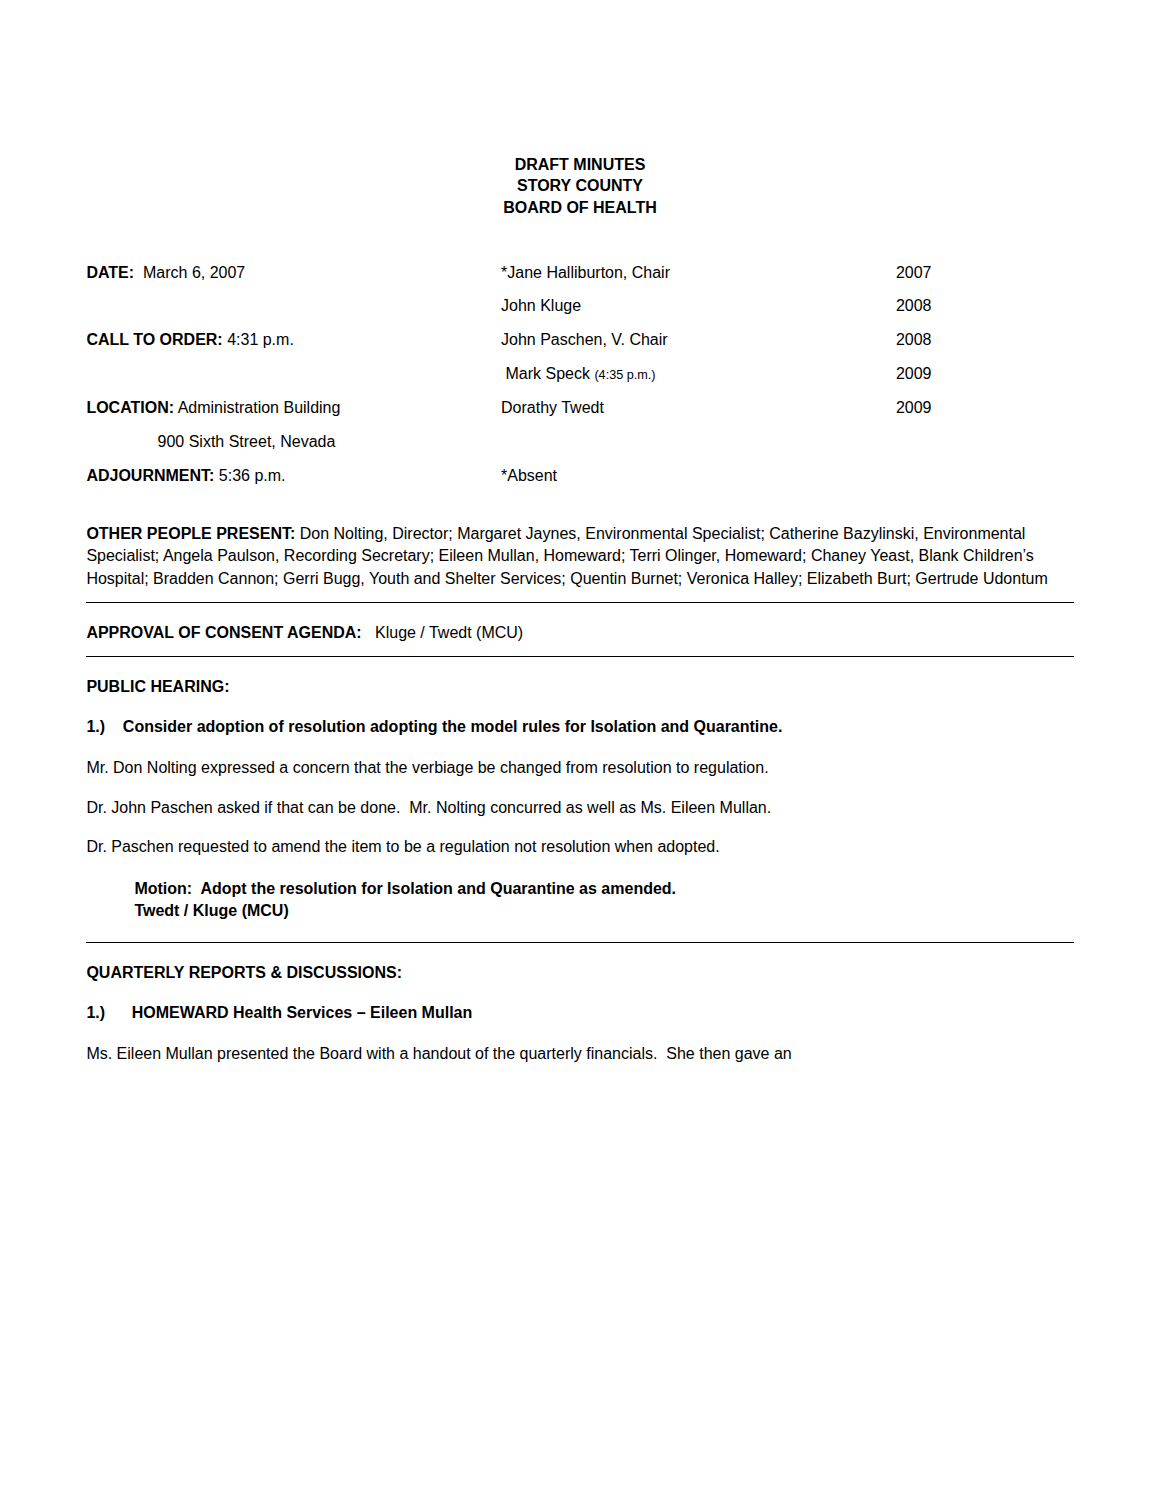DRAFT MINUTES
STORY COUNTY
BOARD OF HEALTH
| DATE: March 6, 2007 | *Jane Halliburton, Chair | 2007 |
| | John Kluge | 2008 |
| CALL TO ORDER: 4:31 p.m. | John Paschen, V. Chair | 2008 |
| | Mark Speck (4:35 p.m.) | 2009 |
| LOCATION: Administration Building | Dorathy Twedt | 2009 |
| 900 Sixth Street, Nevada | | |
| ADJOURNMENT: 5:36 p.m. | *Absent | |
OTHER PEOPLE PRESENT: Don Nolting, Director; Margaret Jaynes, Environmental Specialist; Catherine Bazylinski, Environmental Specialist; Angela Paulson, Recording Secretary; Eileen Mullan, Homeward; Terri Olinger, Homeward; Chaney Yeast, Blank Children’s Hospital; Bradden Cannon; Gerri Bugg, Youth and Shelter Services; Quentin Burnet; Veronica Halley; Elizabeth Burt; Gertrude Udontum
APPROVAL OF CONSENT AGENDA: Kluge / Twedt (MCU)
PUBLIC HEARING:
1.) Consider adoption of resolution adopting the model rules for Isolation and Quarantine.
Mr. Don Nolting expressed a concern that the verbiage be changed from resolution to regulation.
Dr. John Paschen asked if that can be done. Mr. Nolting concurred as well as Ms. Eileen Mullan.
Dr. Paschen requested to amend the item to be a regulation not resolution when adopted.
Motion: Adopt the resolution for Isolation and Quarantine as amended.
Twedt / Kluge (MCU)
QUARTERLY REPORTS & DISCUSSIONS:
1.) HOMEWARD Health Services – Eileen Mullan
Ms. Eileen Mullan presented the Board with a handout of the quarterly financials. She then gave an